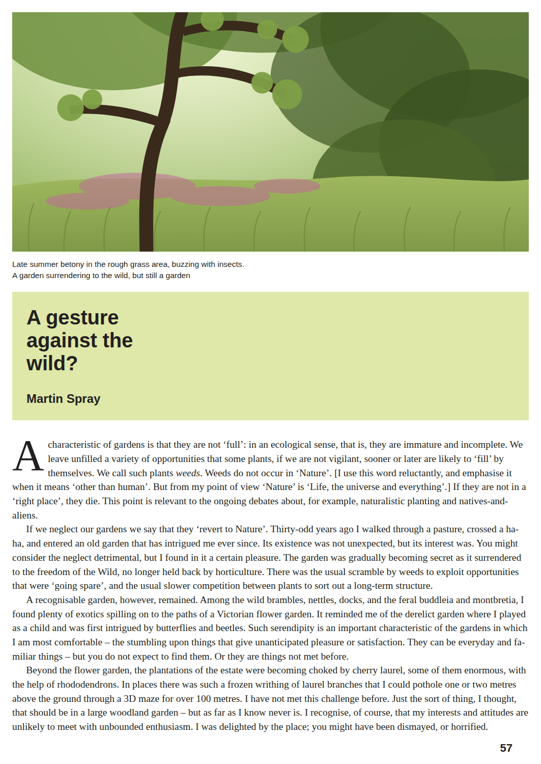©Jane Spray
Late summer betony in the rough grass area, buzzing with insects.
A garden surrendering to the wild, but still a garden
A gesture
against the
wild?
Martin Spray
A characteristic of gardens is that they are not ‘full’: in an ecological sense, that is, they are immature and incomplete. We leave unfilled a variety of opportunities that some plants, if we are not vigilant, sooner or later are likely to ‘fill’ by themselves. We call such plants weeds. Weeds do not occur in ‘Nature’. [I use this word reluctantly, and emphasise it when it means ‘other than human’. But from my point of view ‘Nature’ is ‘Life, the universe and everything’.] If they are not in a ‘right place’, they die. This point is relevant to the ongoing debates about, for example, naturalistic planting and natives-and-aliens.
If we neglect our gardens we say that they ‘revert to Nature’. Thirty-odd years ago I walked through a pasture, crossed a ha-ha, and entered an old garden that has intrigued me ever since. Its existence was not unexpected, but its interest was. You might consider the neglect detrimental, but I found in it a certain pleasure. The garden was gradually becoming secret as it surrendered to the freedom of the Wild, no longer held back by horticulture. There was the usual scramble by weeds to exploit opportunities that were ‘going spare’, and the usual slower competition between plants to sort out a long-term structure.
A recognisable garden, however, remained. Among the wild brambles, nettles, docks, and the feral buddleia and montbretia, I found plenty of exotics spilling on to the paths of a Victorian flower garden. It reminded me of the derelict garden where I played as a child and was first intrigued by butterflies and beetles. Such serendipity is an important characteristic of the gardens in which I am most comfortable – the stumbling upon things that give unanticipated pleasure or satisfaction. They can be everyday and familiar things – but you do not expect to find them. Or they are things not met before.
Beyond the flower garden, the plantations of the estate were becoming choked by cherry laurel, some of them enormous, with the help of rhododendrons. In places there was such a frozen writhing of laurel branches that I could pothole one or two metres above the ground through a 3D maze for over 100 metres. I have not met this challenge before. Just the sort of thing, I thought, that should be in a large woodland garden – but as far as I know never is. I recognise, of course, that my interests and attitudes are unlikely to meet with unbounded enthusiasm. I was delighted by the place; you might have been dismayed, or horrified.
57